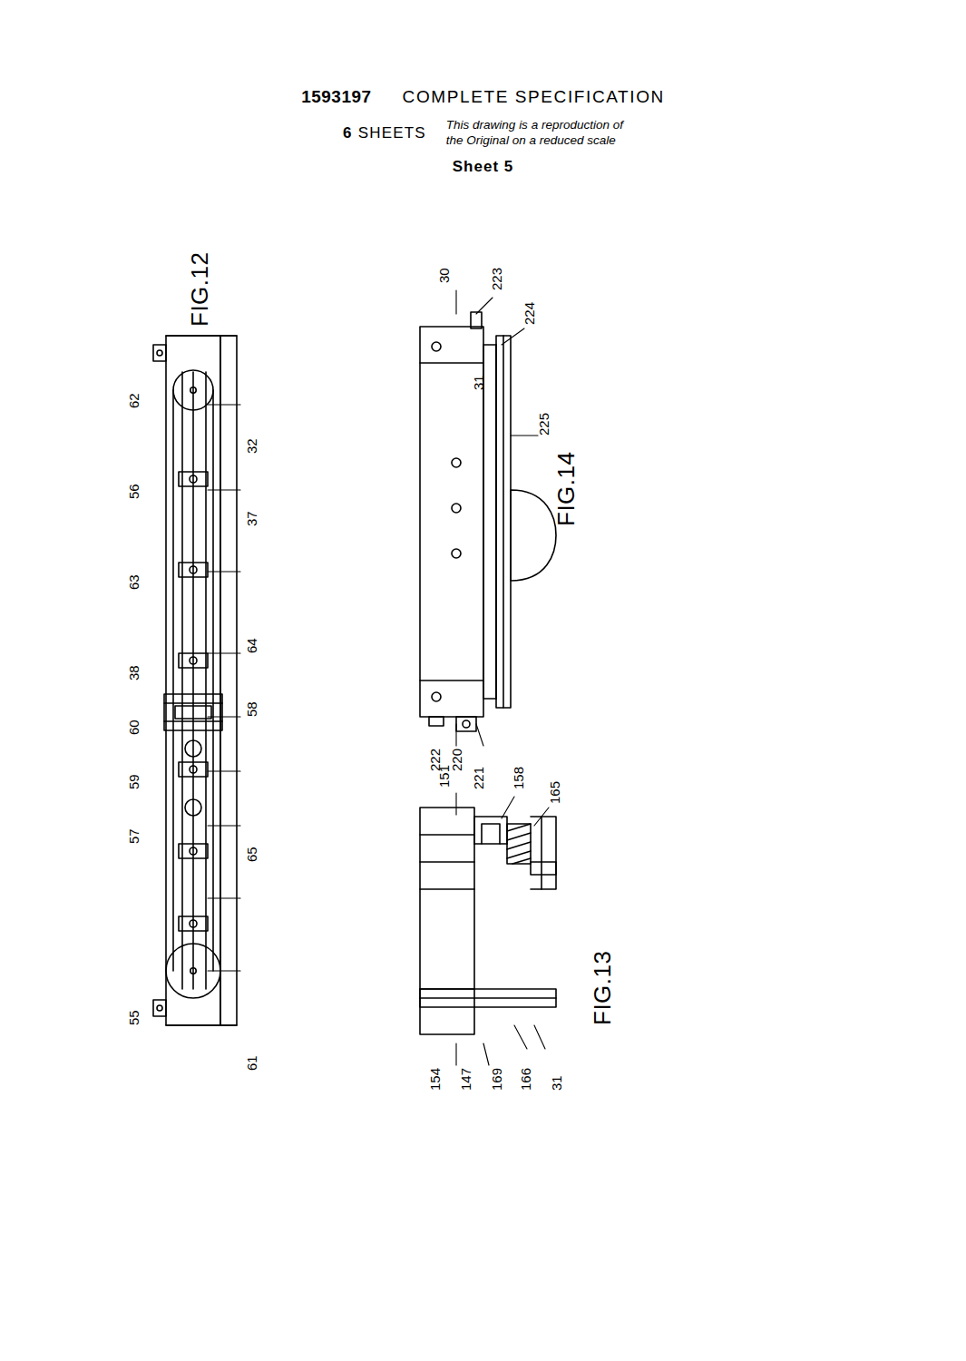1593197 COMPLETE SPECIFICATION
6 SHEETS This drawing is a reproduction of
the Original on a reduced scale
Sheet 5
============================================================ FIG. 12 (long horizontal assembly, left side of sheet) Drawn rotated 90deg in original; reproduced as a long horizontal bar with rollers at each end. ============================================================ 62 56 63 38 60 59 57 55 32 37 64 58 65 61 FIG.12 ============================================================ FIG. 14 (upper right) ============================================================ 30 223 224 31 225 222 220 221 FIG.14 ============================================================ FIG. 13 (lower right) ============================================================ 151 158 165 154 147 169 166 31 FIG.13